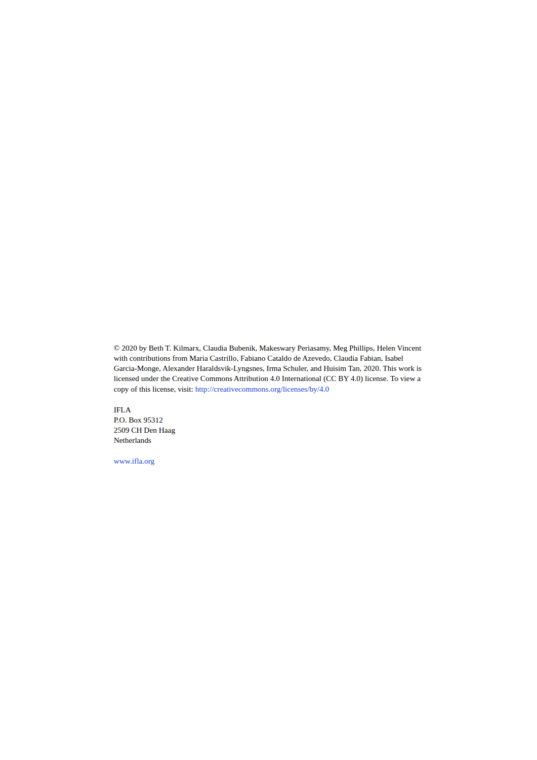© 2020 by Beth T. Kilmarx, Claudia Bubenik, Makeswary Periasamy, Meg Phillips, Helen Vincent with contributions from Maria Castrillo, Fabiano Cataldo de Azevedo, Claudia Fabian, Isabel Garcia-Monge, Alexander Haraldsvik-Lyngsnes, Irma Schuler, and Huisim Tan, 2020. This work is licensed under the Creative Commons Attribution 4.0 International (CC BY 4.0) license. To view a copy of this license, visit: http://creativecommons.org/licenses/by/4.0
IFLA
P.O. Box 95312
2509 CH Den Haag
Netherlands
www.ifla.org